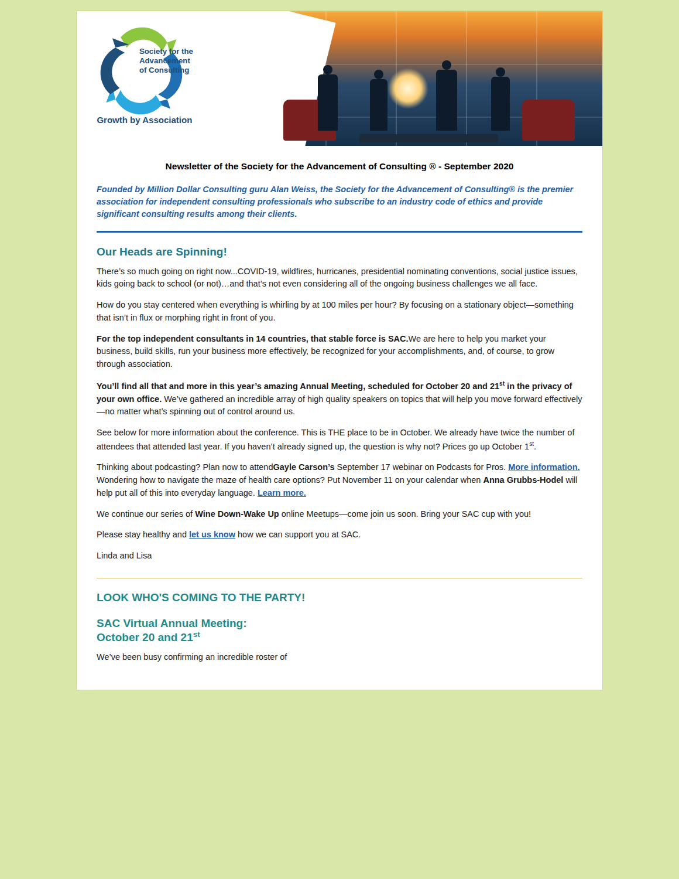Society for the Advancement of Consulting Growth by Association
Newsletter of the Society for the Advancement of Consulting ® - September 2020
Founded by Million Dollar Consulting guru Alan Weiss, the Society for the Advancement of Consulting® is the premier association for independent consulting professionals who subscribe to an industry code of ethics and provide significant consulting results among their clients.
Our Heads are Spinning!
There’s so much going on right now...COVID-19, wildfires, hurricanes, presidential nominating conventions, social justice issues, kids going back to school (or not)…and that’s not even considering all of the ongoing business challenges we all face.
How do you stay centered when everything is whirling by at 100 miles per hour? By focusing on a stationary object—something that isn’t in flux or morphing right in front of you.
For the top independent consultants in 14 countries, that stable force is SAC. We are here to help you market your business, build skills, run your business more effectively, be recognized for your accomplishments, and, of course, to grow through association.
You’ll find all that and more in this year’s amazing Annual Meeting, scheduled for October 20 and 21st in the privacy of your own office. We’ve gathered an incredible array of high quality speakers on topics that will help you move forward effectively—no matter what’s spinning out of control around us.
See below for more information about the conference. This is THE place to be in October. We already have twice the number of attendees that attended last year. If you haven’t already signed up, the question is why not? Prices go up October 1st.
Thinking about podcasting? Plan now to attendGayle Carson’s September 17 webinar on Podcasts for Pros. More information. Wondering how to navigate the maze of health care options? Put November 11 on your calendar when Anna Grubbs-Hodel will help put all of this into everyday language. Learn more.
We continue our series of Wine Down-Wake Up online Meetups—come join us soon. Bring your SAC cup with you!
Please stay healthy and let us know how we can support you at SAC.
Linda and Lisa
LOOK WHO'S COMING TO THE PARTY!
SAC Virtual Annual Meeting:
October 20 and 21st
We’ve been busy confirming an incredible roster of